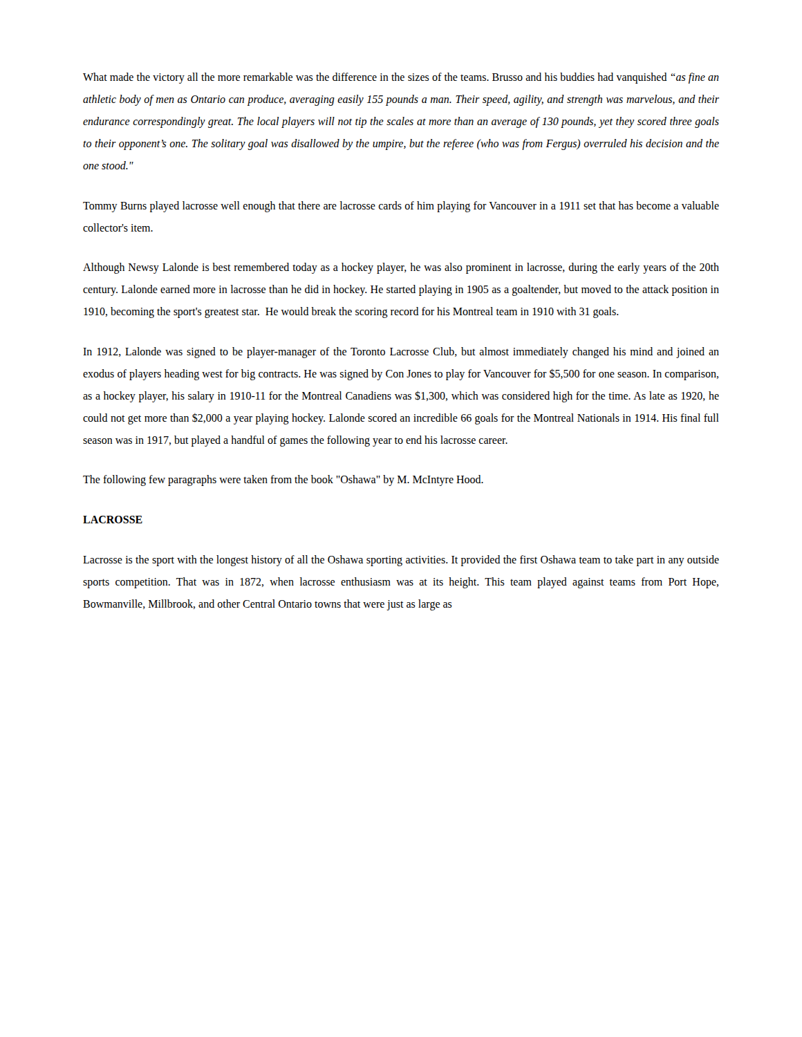What made the victory all the more remarkable was the difference in the sizes of the teams. Brusso and his buddies had vanquished “as fine an athletic body of men as Ontario can produce, averaging easily 155 pounds a man. Their speed, agility, and strength was marvelous, and their endurance correspondingly great. The local players will not tip the scales at more than an average of 130 pounds, yet they scored three goals to their opponent’s one. The solitary goal was disallowed by the umpire, but the referee (who was from Fergus) overruled his decision and the one stood."
Tommy Burns played lacrosse well enough that there are lacrosse cards of him playing for Vancouver in a 1911 set that has become a valuable collector's item.
Although Newsy Lalonde is best remembered today as a hockey player, he was also prominent in lacrosse, during the early years of the 20th century. Lalonde earned more in lacrosse than he did in hockey. He started playing in 1905 as a goaltender, but moved to the attack position in 1910, becoming the sport's greatest star. He would break the scoring record for his Montreal team in 1910 with 31 goals.
In 1912, Lalonde was signed to be player-manager of the Toronto Lacrosse Club, but almost immediately changed his mind and joined an exodus of players heading west for big contracts. He was signed by Con Jones to play for Vancouver for $5,500 for one season. In comparison, as a hockey player, his salary in 1910-11 for the Montreal Canadiens was $1,300, which was considered high for the time. As late as 1920, he could not get more than $2,000 a year playing hockey. Lalonde scored an incredible 66 goals for the Montreal Nationals in 1914. His final full season was in 1917, but played a handful of games the following year to end his lacrosse career.
The following few paragraphs were taken from the book "Oshawa" by M. McIntyre Hood.
LACROSSE
Lacrosse is the sport with the longest history of all the Oshawa sporting activities. It provided the first Oshawa team to take part in any outside sports competition. That was in 1872, when lacrosse enthusiasm was at its height. This team played against teams from Port Hope, Bowmanville, Millbrook, and other Central Ontario towns that were just as large as